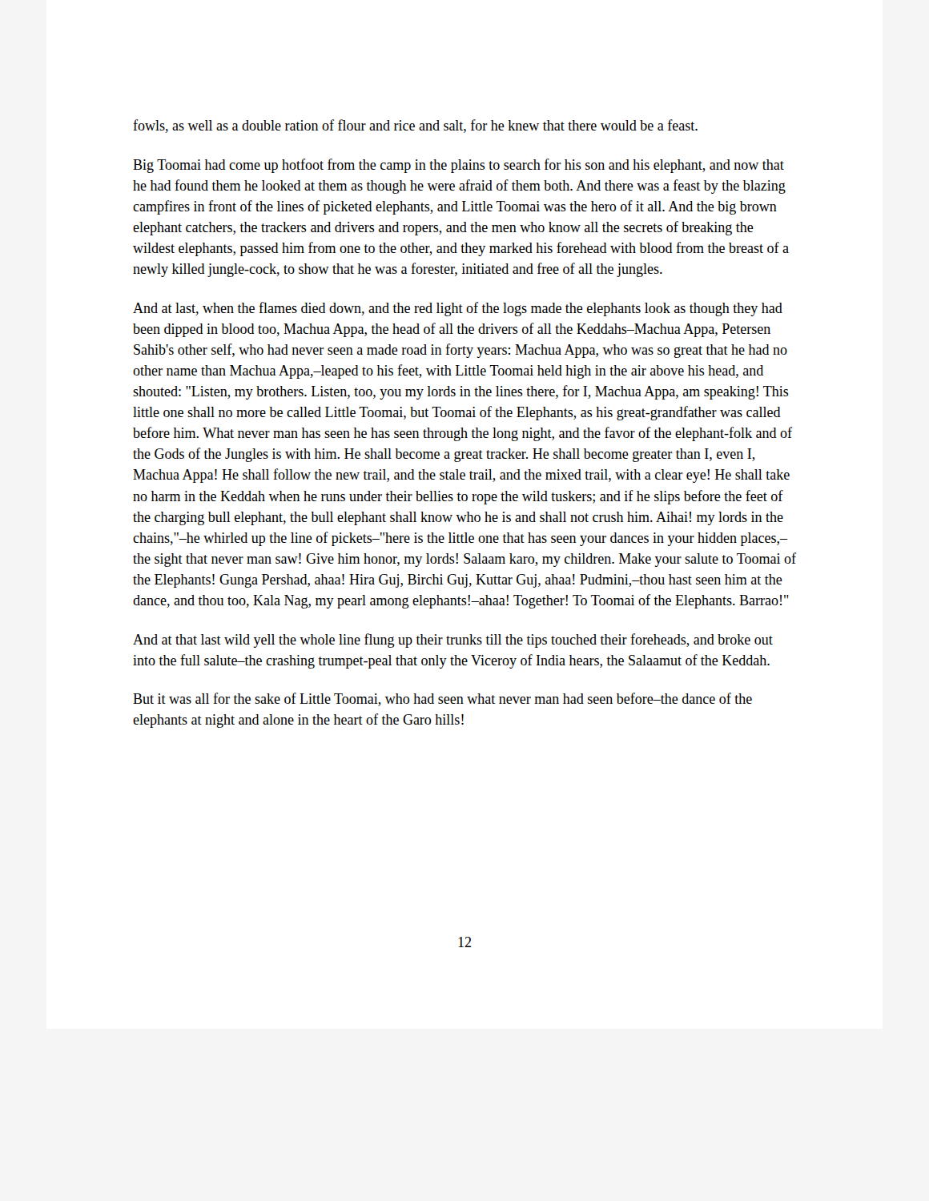fowls, as well as a double ration of flour and rice and salt, for he knew that there would be a feast.
Big Toomai had come up hotfoot from the camp in the plains to search for his son and his elephant, and now that he had found them he looked at them as though he were afraid of them both. And there was a feast by the blazing campfires in front of the lines of picketed elephants, and Little Toomai was the hero of it all. And the big brown elephant catchers, the trackers and drivers and ropers, and the men who know all the secrets of breaking the wildest elephants, passed him from one to the other, and they marked his forehead with blood from the breast of a newly killed jungle-cock, to show that he was a forester, initiated and free of all the jungles.
And at last, when the flames died down, and the red light of the logs made the elephants look as though they had been dipped in blood too, Machua Appa, the head of all the drivers of all the Keddahs–Machua Appa, Petersen Sahib's other self, who had never seen a made road in forty years: Machua Appa, who was so great that he had no other name than Machua Appa,–leaped to his feet, with Little Toomai held high in the air above his head, and shouted: "Listen, my brothers. Listen, too, you my lords in the lines there, for I, Machua Appa, am speaking! This little one shall no more be called Little Toomai, but Toomai of the Elephants, as his great-grandfather was called before him. What never man has seen he has seen through the long night, and the favor of the elephant-folk and of the Gods of the Jungles is with him. He shall become a great tracker. He shall become greater than I, even I, Machua Appa! He shall follow the new trail, and the stale trail, and the mixed trail, with a clear eye! He shall take no harm in the Keddah when he runs under their bellies to rope the wild tuskers; and if he slips before the feet of the charging bull elephant, the bull elephant shall know who he is and shall not crush him. Aihai! my lords in the chains,"–he whirled up the line of pickets–"here is the little one that has seen your dances in your hidden places,–the sight that never man saw! Give him honor, my lords! Salaam karo, my children. Make your salute to Toomai of the Elephants! Gunga Pershad, ahaa! Hira Guj, Birchi Guj, Kuttar Guj, ahaa! Pudmini,–thou hast seen him at the dance, and thou too, Kala Nag, my pearl among elephants!–ahaa! Together! To Toomai of the Elephants. Barrao!"
And at that last wild yell the whole line flung up their trunks till the tips touched their foreheads, and broke out into the full salute–the crashing trumpet-peal that only the Viceroy of India hears, the Salaamut of the Keddah.
But it was all for the sake of Little Toomai, who had seen what never man had seen before–the dance of the elephants at night and alone in the heart of the Garo hills!
12